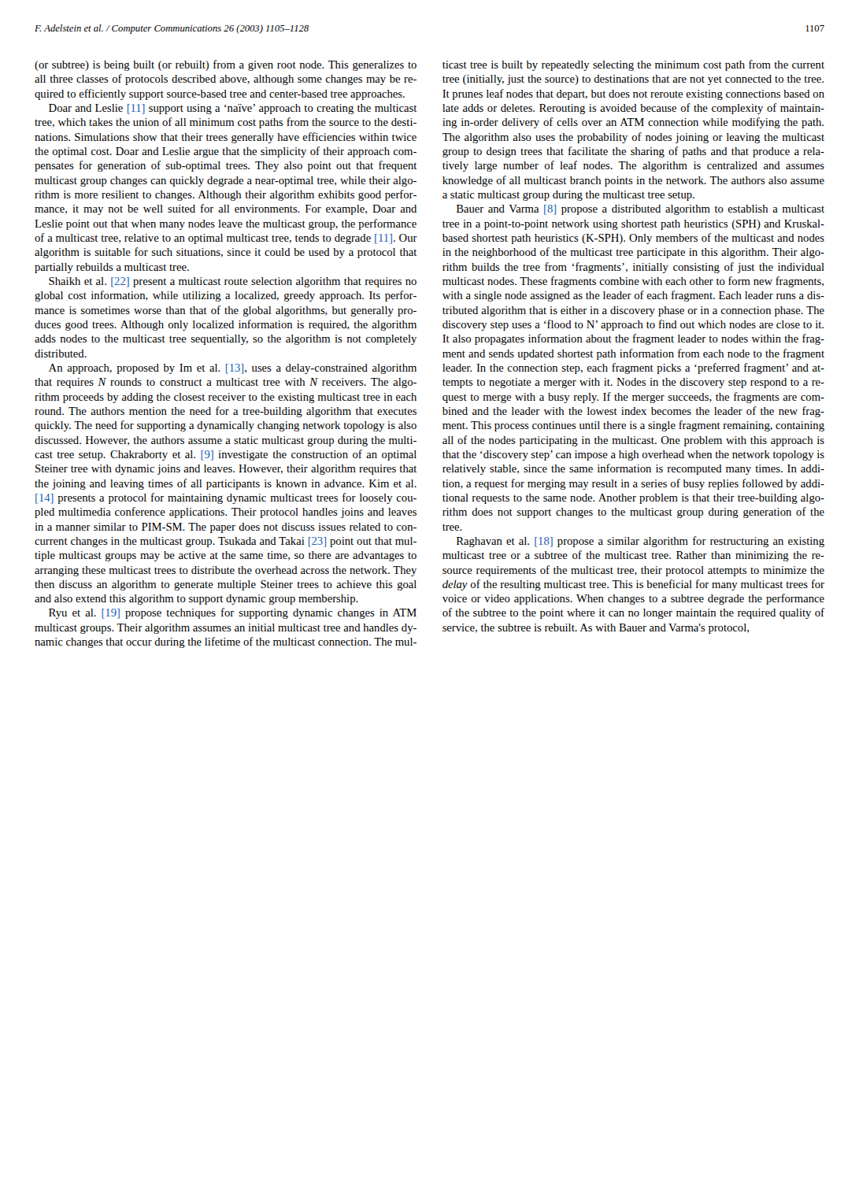F. Adelstein et al. / Computer Communications 26 (2003) 1105–1128 1107
(or subtree) is being built (or rebuilt) from a given root node. This generalizes to all three classes of protocols described above, although some changes may be required to efficiently support source-based tree and center-based tree approaches.
Doar and Leslie [11] support using a ‘naïve’ approach to creating the multicast tree, which takes the union of all minimum cost paths from the source to the destinations. Simulations show that their trees generally have efficiencies within twice the optimal cost. Doar and Leslie argue that the simplicity of their approach compensates for generation of sub-optimal trees. They also point out that frequent multicast group changes can quickly degrade a near-optimal tree, while their algorithm is more resilient to changes. Although their algorithm exhibits good performance, it may not be well suited for all environments. For example, Doar and Leslie point out that when many nodes leave the multicast group, the performance of a multicast tree, relative to an optimal multicast tree, tends to degrade [11]. Our algorithm is suitable for such situations, since it could be used by a protocol that partially rebuilds a multicast tree.
Shaikh et al. [22] present a multicast route selection algorithm that requires no global cost information, while utilizing a localized, greedy approach. Its performance is sometimes worse than that of the global algorithms, but generally produces good trees. Although only localized information is required, the algorithm adds nodes to the multicast tree sequentially, so the algorithm is not completely distributed.
An approach, proposed by Im et al. [13], uses a delay-constrained algorithm that requires N rounds to construct a multicast tree with N receivers. The algorithm proceeds by adding the closest receiver to the existing multicast tree in each round. The authors mention the need for a tree-building algorithm that executes quickly. The need for supporting a dynamically changing network topology is also discussed. However, the authors assume a static multicast group during the multicast tree setup. Chakraborty et al. [9] investigate the construction of an optimal Steiner tree with dynamic joins and leaves. However, their algorithm requires that the joining and leaving times of all participants is known in advance. Kim et al. [14] presents a protocol for maintaining dynamic multicast trees for loosely coupled multimedia conference applications. Their protocol handles joins and leaves in a manner similar to PIM-SM. The paper does not discuss issues related to concurrent changes in the multicast group. Tsukada and Takai [23] point out that multiple multicast groups may be active at the same time, so there are advantages to arranging these multicast trees to distribute the overhead across the network. They then discuss an algorithm to generate multiple Steiner trees to achieve this goal and also extend this algorithm to support dynamic group membership.
Ryu et al. [19] propose techniques for supporting dynamic changes in ATM multicast groups. Their algorithm assumes an initial multicast tree and handles dynamic changes that occur during the lifetime of the multicast connection. The multicast tree is built by repeatedly selecting the minimum cost path from the current tree (initially, just the source) to destinations that are not yet connected to the tree. It prunes leaf nodes that depart, but does not reroute existing connections based on late adds or deletes. Rerouting is avoided because of the complexity of maintaining in-order delivery of cells over an ATM connection while modifying the path. The algorithm also uses the probability of nodes joining or leaving the multicast group to design trees that facilitate the sharing of paths and that produce a relatively large number of leaf nodes. The algorithm is centralized and assumes knowledge of all multicast branch points in the network. The authors also assume a static multicast group during the multicast tree setup.
Bauer and Varma [8] propose a distributed algorithm to establish a multicast tree in a point-to-point network using shortest path heuristics (SPH) and Kruskal-based shortest path heuristics (K-SPH). Only members of the multicast and nodes in the neighborhood of the multicast tree participate in this algorithm. Their algorithm builds the tree from ‘fragments’, initially consisting of just the individual multicast nodes. These fragments combine with each other to form new fragments, with a single node assigned as the leader of each fragment. Each leader runs a distributed algorithm that is either in a discovery phase or in a connection phase. The discovery step uses a ‘flood to N’ approach to find out which nodes are close to it. It also propagates information about the fragment leader to nodes within the fragment and sends updated shortest path information from each node to the fragment leader. In the connection step, each fragment picks a ‘preferred fragment’ and attempts to negotiate a merger with it. Nodes in the discovery step respond to a request to merge with a busy reply. If the merger succeeds, the fragments are combined and the leader with the lowest index becomes the leader of the new fragment. This process continues until there is a single fragment remaining, containing all of the nodes participating in the multicast. One problem with this approach is that the ‘discovery step’ can impose a high overhead when the network topology is relatively stable, since the same information is recomputed many times. In addition, a request for merging may result in a series of busy replies followed by additional requests to the same node. Another problem is that their tree-building algorithm does not support changes to the multicast group during generation of the tree.
Raghavan et al. [18] propose a similar algorithm for restructuring an existing multicast tree or a subtree of the multicast tree. Rather than minimizing the resource requirements of the multicast tree, their protocol attempts to minimize the delay of the resulting multicast tree. This is beneficial for many multicast trees for voice or video applications. When changes to a subtree degrade the performance of the subtree to the point where it can no longer maintain the required quality of service, the subtree is rebuilt. As with Bauer and Varma's protocol,